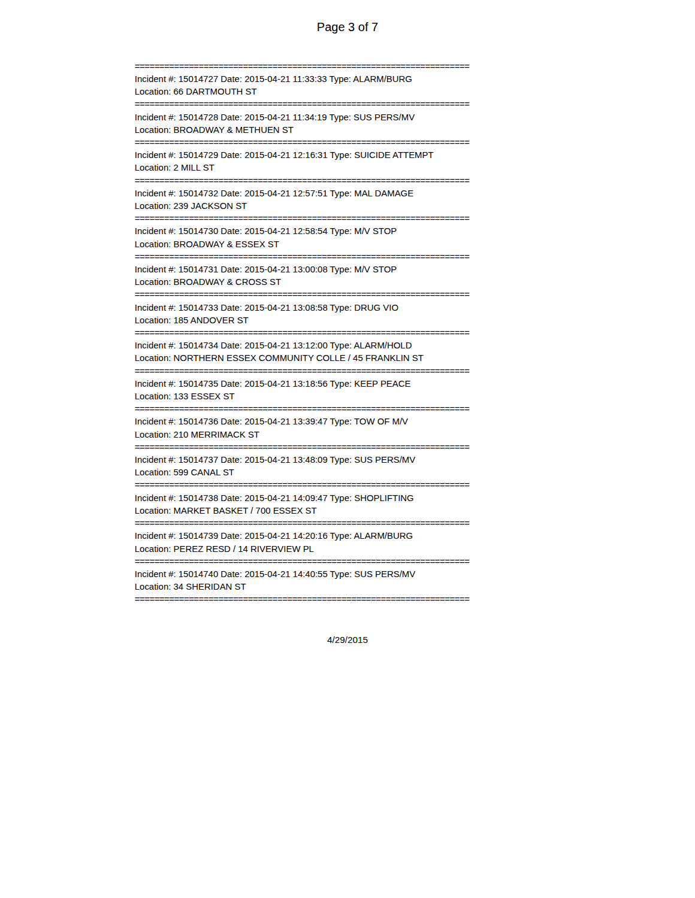Page 3 of 7
==================================================================== Incident #: 15014727 Date: 2015-04-21 11:33:33 Type: ALARM/BURG Location: 66 DARTMOUTH ST ==================================================================== Incident #: 15014728 Date: 2015-04-21 11:34:19 Type: SUS PERS/MV Location: BROADWAY & METHUEN ST ==================================================================== Incident #: 15014729 Date: 2015-04-21 12:16:31 Type: SUICIDE ATTEMPT Location: 2 MILL ST ==================================================================== Incident #: 15014732 Date: 2015-04-21 12:57:51 Type: MAL DAMAGE Location: 239 JACKSON ST ==================================================================== Incident #: 15014730 Date: 2015-04-21 12:58:54 Type: M/V STOP Location: BROADWAY & ESSEX ST ==================================================================== Incident #: 15014731 Date: 2015-04-21 13:00:08 Type: M/V STOP Location: BROADWAY & CROSS ST ==================================================================== Incident #: 15014733 Date: 2015-04-21 13:08:58 Type: DRUG VIO Location: 185 ANDOVER ST ==================================================================== Incident #: 15014734 Date: 2015-04-21 13:12:00 Type: ALARM/HOLD Location: NORTHERN ESSEX COMMUNITY COLLE / 45 FRANKLIN ST ==================================================================== Incident #: 15014735 Date: 2015-04-21 13:18:56 Type: KEEP PEACE Location: 133 ESSEX ST ==================================================================== Incident #: 15014736 Date: 2015-04-21 13:39:47 Type: TOW OF M/V Location: 210 MERRIMACK ST ==================================================================== Incident #: 15014737 Date: 2015-04-21 13:48:09 Type: SUS PERS/MV Location: 599 CANAL ST ==================================================================== Incident #: 15014738 Date: 2015-04-21 14:09:47 Type: SHOPLIFTING Location: MARKET BASKET / 700 ESSEX ST ==================================================================== Incident #: 15014739 Date: 2015-04-21 14:20:16 Type: ALARM/BURG Location: PEREZ RESD / 14 RIVERVIEW PL ==================================================================== Incident #: 15014740 Date: 2015-04-21 14:40:55 Type: SUS PERS/MV Location: 34 SHERIDAN ST ====================================================================
4/29/2015